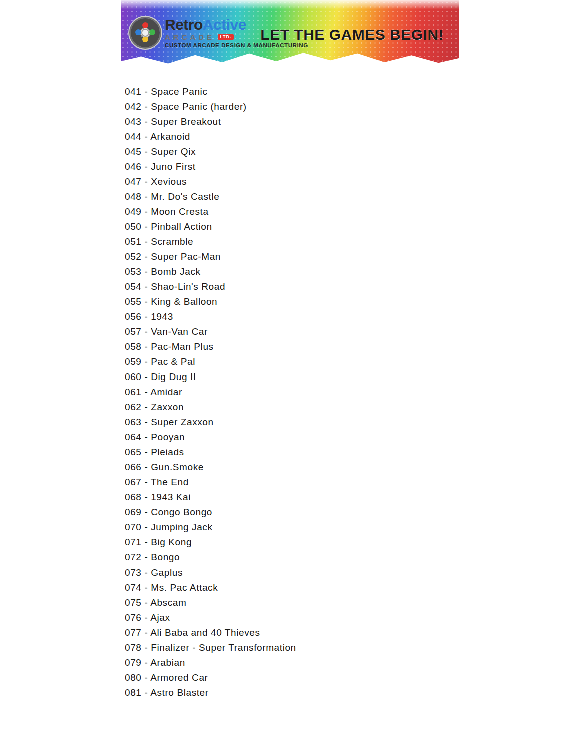Retro Active
ARCADE LTD.
Custom Arcade Design & Manufacturing
Let The Games Begin!
041 - Space Panic
042 - Space Panic (harder)
043 - Super Breakout
044 - Arkanoid
045 - Super Qix
046 - Juno First
047 - Xevious
048 - Mr. Do's Castle
049 - Moon Cresta
050 - Pinball Action
051 - Scramble
052 - Super Pac-Man
053 - Bomb Jack
054 - Shao-Lin's Road
055 - King & Balloon
056 - 1943
057 - Van-Van Car
058 - Pac-Man Plus
059 - Pac & Pal
060 - Dig Dug II
061 - Amidar
062 - Zaxxon
063 - Super Zaxxon
064 - Pooyan
065 - Pleiads
066 - Gun.Smoke
067 - The End
068 - 1943 Kai
069 - Congo Bongo
070 - Jumping Jack
071 - Big Kong
072 - Bongo
073 - Gaplus
074 - Ms. Pac Attack
075 - Abscam
076 - Ajax
077 - Ali Baba and 40 Thieves
078 - Finalizer - Super Transformation
079 - Arabian
080 - Armored Car
081 - Astro Blaster